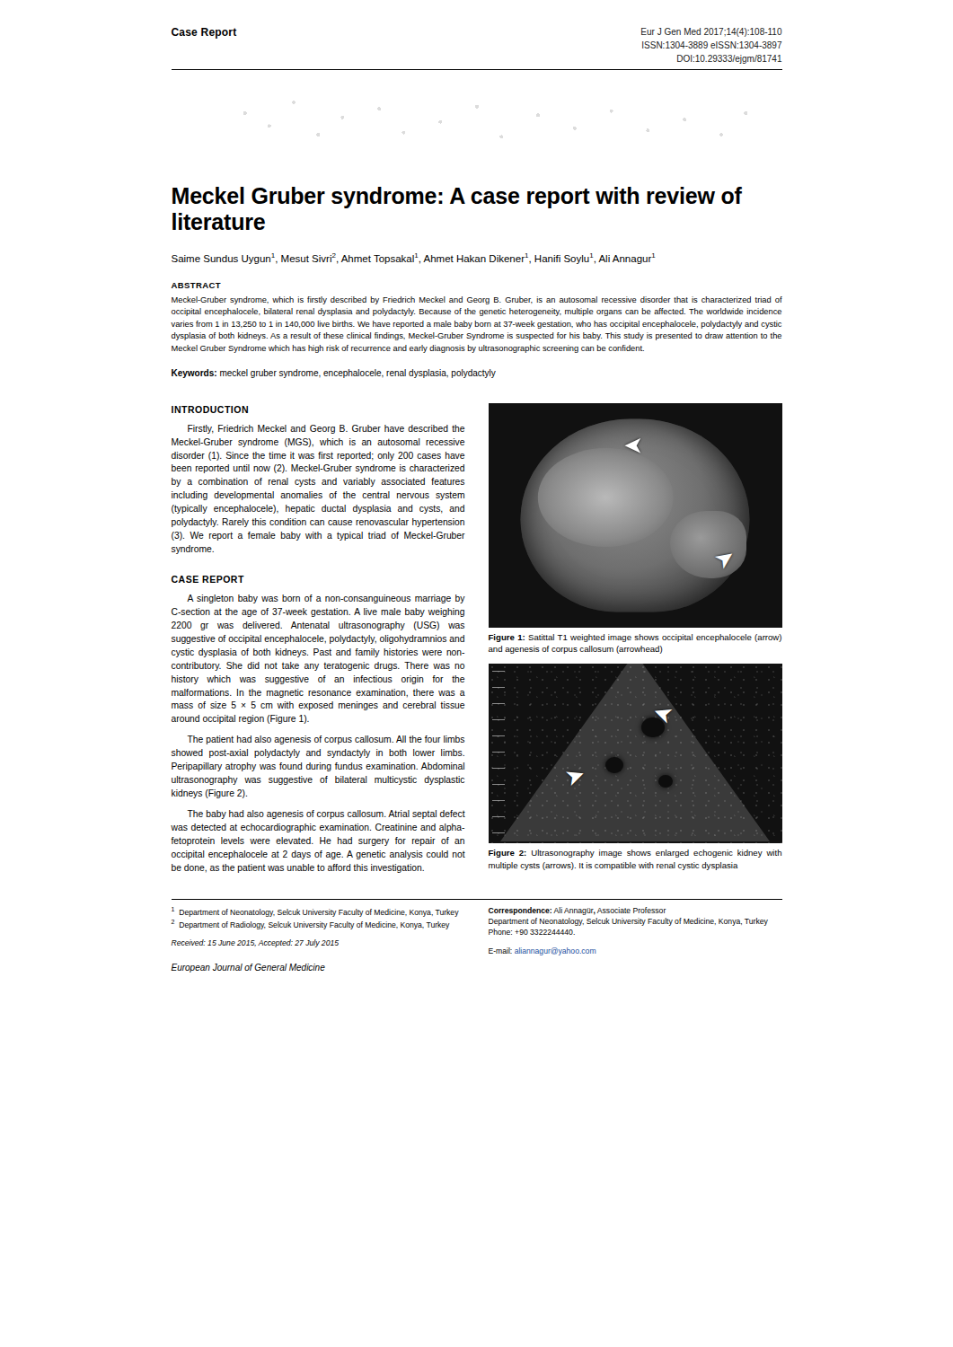Case Report
Eur J Gen Med 2017;14(4):108-110
ISSN:1304-3889 eISSN:1304-3897
DOI:10.29333/ejgm/81741
Meckel Gruber syndrome: A case report with review of literature
Saime Sundus Uygun1, Mesut Sivri2, Ahmet Topsakal1, Ahmet Hakan Dikener1, Hanifi Soylu1, Ali Annagur1
ABSTRACT
Meckel-Gruber syndrome, which is firstly described by Friedrich Meckel and Georg B. Gruber, is an autosomal recessive disorder that is characterized triad of occipital encephalocele, bilateral renal dysplasia and polydactyly. Because of the genetic heterogeneity, multiple organs can be affected. The worldwide incidence varies from 1 in 13,250 to 1 in 140,000 live births. We have reported a male baby born at 37-week gestation, who has occipital encephalocele, polydactyly and cystic dysplasia of both kidneys. As a result of these clinical findings, Meckel-Gruber Syndrome is suspected for his baby. This study is presented to draw attention to the Meckel Gruber Syndrome which has high risk of recurrence and early diagnosis by ultrasonographic screening can be confident.
Keywords: meckel gruber syndrome, encephalocele, renal dysplasia, polydactyly
INTRODUCTION
Firstly, Friedrich Meckel and Georg B. Gruber have described the Meckel-Gruber syndrome (MGS), which is an autosomal recessive disorder (1). Since the time it was first reported; only 200 cases have been reported until now (2). Meckel-Gruber syndrome is characterized by a combination of renal cysts and variably associated features including developmental anomalies of the central nervous system (typically encephalocele), hepatic ductal dysplasia and cysts, and polydactyly. Rarely this condition can cause renovascular hypertension (3). We report a female baby with a typical triad of Meckel-Gruber syndrome.
CASE REPORT
A singleton baby was born of a non-consanguineous marriage by C-section at the age of 37-week gestation. A live male baby weighing 2200 gr was delivered. Antenatal ultrasonography (USG) was suggestive of occipital encephalocele, polydactyly, oligohydramnios and cystic dysplasia of both kidneys. Past and family histories were non-contributory. She did not take any teratogenic drugs. There was no history which was suggestive of an infectious origin for the malformations. In the magnetic resonance examination, there was a mass of size 5 × 5 cm with exposed meninges and cerebral tissue around occipital region (Figure 1).
The patient had also agenesis of corpus callosum. All the four limbs showed post-axial polydactyly and syndactyly in both lower limbs. Peripapillary atrophy was found during fundus examination. Abdominal ultrasonography was suggestive of bilateral multicystic dysplastic kidneys (Figure 2).
The baby had also agenesis of corpus callosum. Atrial septal defect was detected at echocardiographic examination. Creatinine and alpha-fetoprotein levels were elevated. He had surgery for repair of an occipital encephalocele at 2 days of age. A genetic analysis could not be done, as the patient was unable to afford this investigation.
➤ ➤
Figure 1: Satittal T1 weighted image shows occipital encephalocele (arrow) and agenesis of corpus callosum (arrowhead)
➤ ➤
Figure 2: Ultrasonography image shows enlarged echogenic kidney with multiple cysts (arrows). It is compatible with renal cystic dysplasia
1 Department of Neonatology, Selcuk University Faculty of Medicine, Konya, Turkey
2 Department of Radiology, Selcuk University Faculty of Medicine, Konya, Turkey
Received: 15 June 2015, Accepted: 27 July 2015
European Journal of General Medicine
Correspondence: Ali Annagür, Associate Professor
Department of Neonatology, Selcuk University Faculty of Medicine, Konya, Turkey
Phone: +90 3322244440.
E-mail: aliannagur@yahoo.com